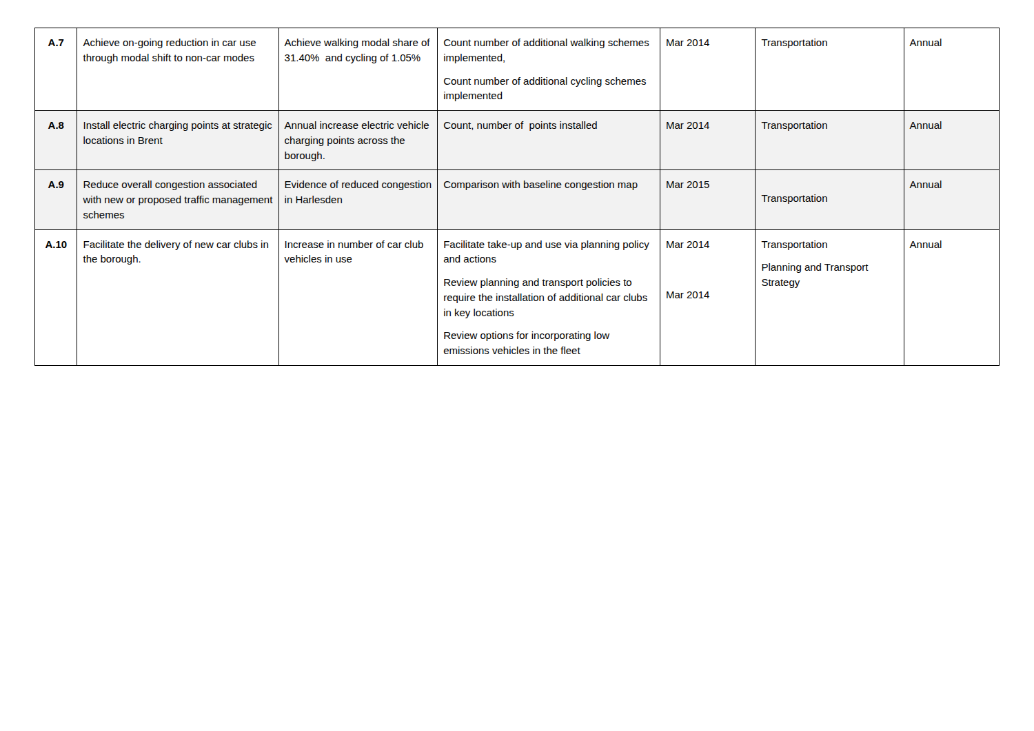| A.7 | Achieve on-going reduction in car use through modal shift to non-car modes | Achieve walking modal share of 31.40% and cycling of 1.05% | Count number of additional walking schemes implemented, Count number of additional cycling schemes implemented | Mar 2014 | Transportation | Annual |
| A.8 | Install electric charging points at strategic locations in Brent | Annual increase electric vehicle charging points across the borough. | Count, number of points installed | Mar 2014 | Transportation | Annual |
| A.9 | Reduce overall congestion associated with new or proposed traffic management schemes | Evidence of reduced congestion in Harlesden | Comparison with baseline congestion map | Mar 2015 | Transportation | Annual |
| A.10 | Facilitate the delivery of new car clubs in the borough. | Increase in number of car club vehicles in use | Facilitate take-up and use via planning policy and actions Review planning and transport policies to require the installation of additional car clubs in key locations Review options for incorporating low emissions vehicles in the fleet | Mar 2014 Mar 2014 | Transportation Planning and Transport Strategy | Annual |